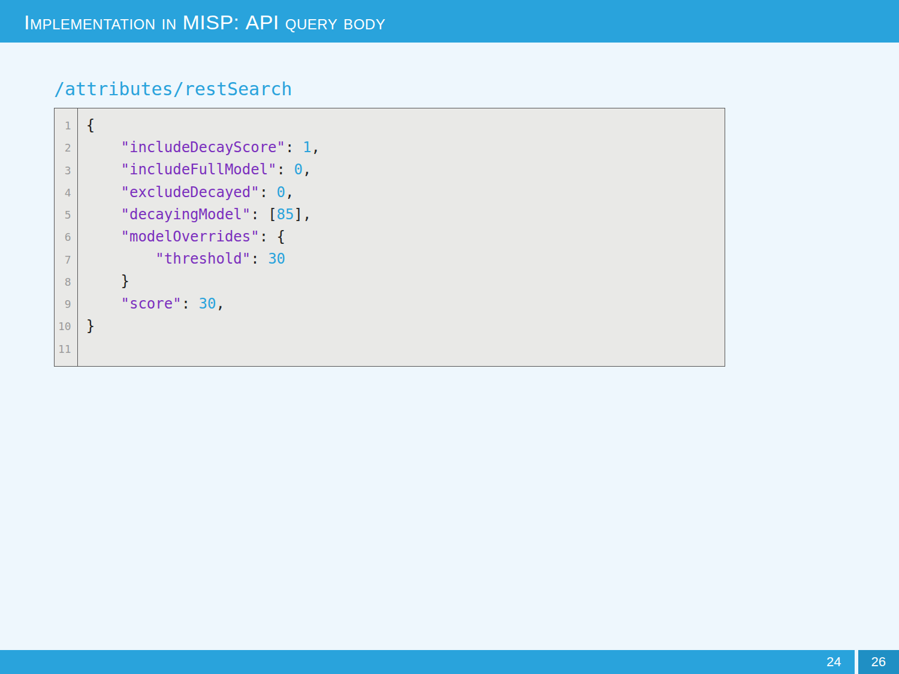Implementation in MISP: API query body
/attributes/restSearch
1
2
3
4
5
6
7
8
9
10
11
{
    "includeDecayScore": 1,
    "includeFullModel": 0,
    "excludeDecayed": 0,
    "decayingModel": [85],
    "modelOverrides": {
        "threshold": 30
    }
    "score": 30,
}
24
26